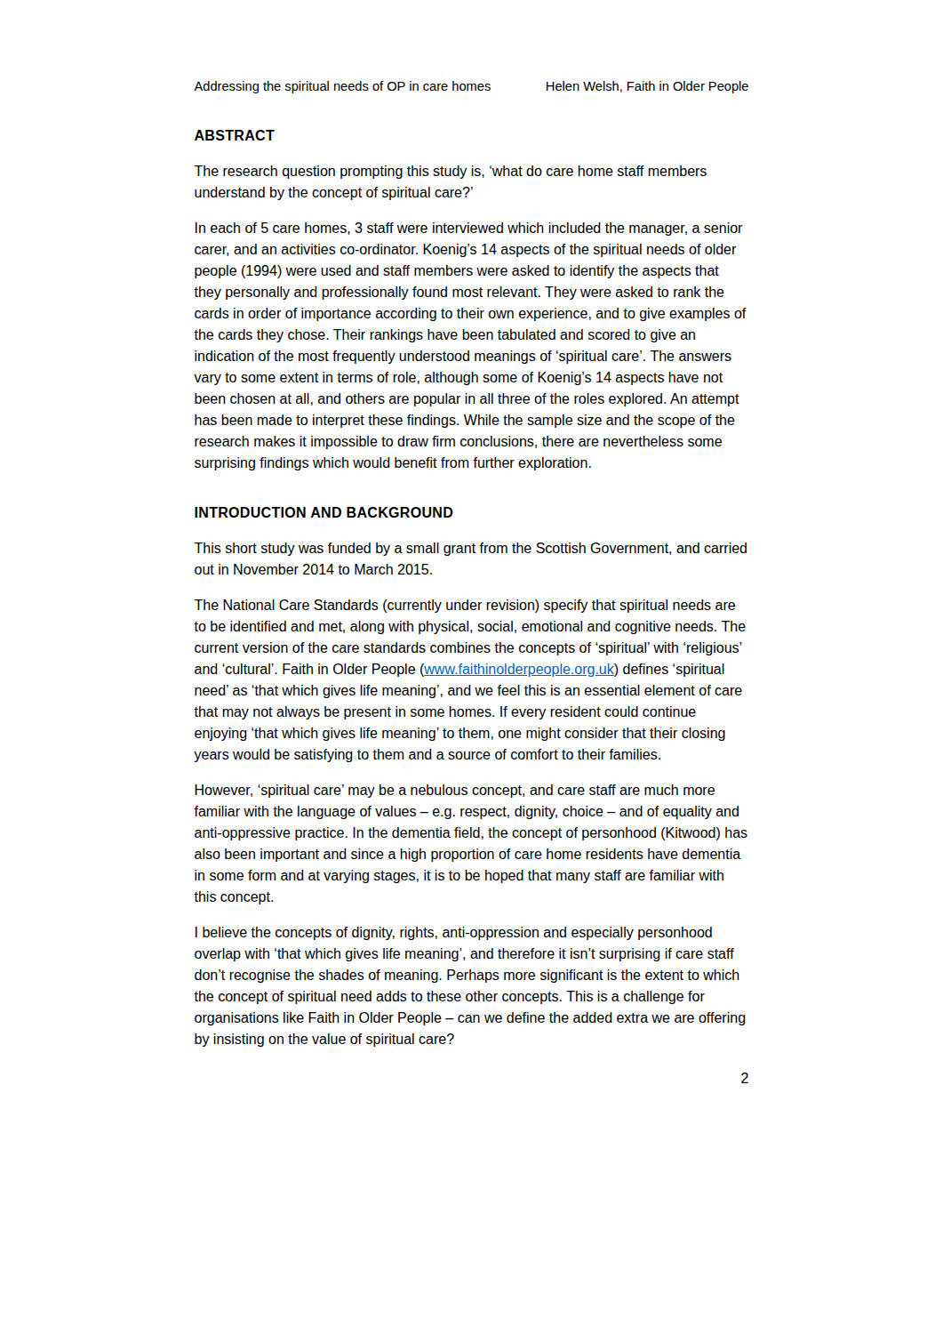Addressing the spiritual needs of OP in care homes Helen Welsh, Faith in Older People
ABSTRACT
The research question prompting this study is, ‘what do care home staff members understand by the concept of spiritual care?’
In each of 5 care homes, 3 staff were interviewed which included the manager, a senior carer, and an activities co-ordinator. Koenig’s 14 aspects of the spiritual needs of older people (1994) were used and staff members were asked to identify the aspects that they personally and professionally found most relevant. They were asked to rank the cards in order of importance according to their own experience, and to give examples of the cards they chose. Their rankings have been tabulated and scored to give an indication of the most frequently understood meanings of ‘spiritual care’. The answers vary to some extent in terms of role, although some of Koenig’s 14 aspects have not been chosen at all, and others are popular in all three of the roles explored. An attempt has been made to interpret these findings. While the sample size and the scope of the research makes it impossible to draw firm conclusions, there are nevertheless some surprising findings which would benefit from further exploration.
INTRODUCTION AND BACKGROUND
This short study was funded by a small grant from the Scottish Government, and carried out in November 2014 to March 2015.
The National Care Standards (currently under revision) specify that spiritual needs are to be identified and met, along with physical, social, emotional and cognitive needs. The current version of the care standards combines the concepts of ‘spiritual’ with ‘religious’ and ‘cultural’. Faith in Older People (www.faithinolderpeople.org.uk) defines ‘spiritual need’ as ‘that which gives life meaning’, and we feel this is an essential element of care that may not always be present in some homes. If every resident could continue enjoying ‘that which gives life meaning’ to them, one might consider that their closing years would be satisfying to them and a source of comfort to their families.
However, ‘spiritual care’ may be a nebulous concept, and care staff are much more familiar with the language of values – e.g. respect, dignity, choice – and of equality and anti-oppressive practice. In the dementia field, the concept of personhood (Kitwood) has also been important and since a high proportion of care home residents have dementia in some form and at varying stages, it is to be hoped that many staff are familiar with this concept.
I believe the concepts of dignity, rights, anti-oppression and especially personhood overlap with ‘that which gives life meaning’, and therefore it isn’t surprising if care staff don’t recognise the shades of meaning. Perhaps more significant is the extent to which the concept of spiritual need adds to these other concepts. This is a challenge for organisations like Faith in Older People – can we define the added extra we are offering by insisting on the value of spiritual care?
2